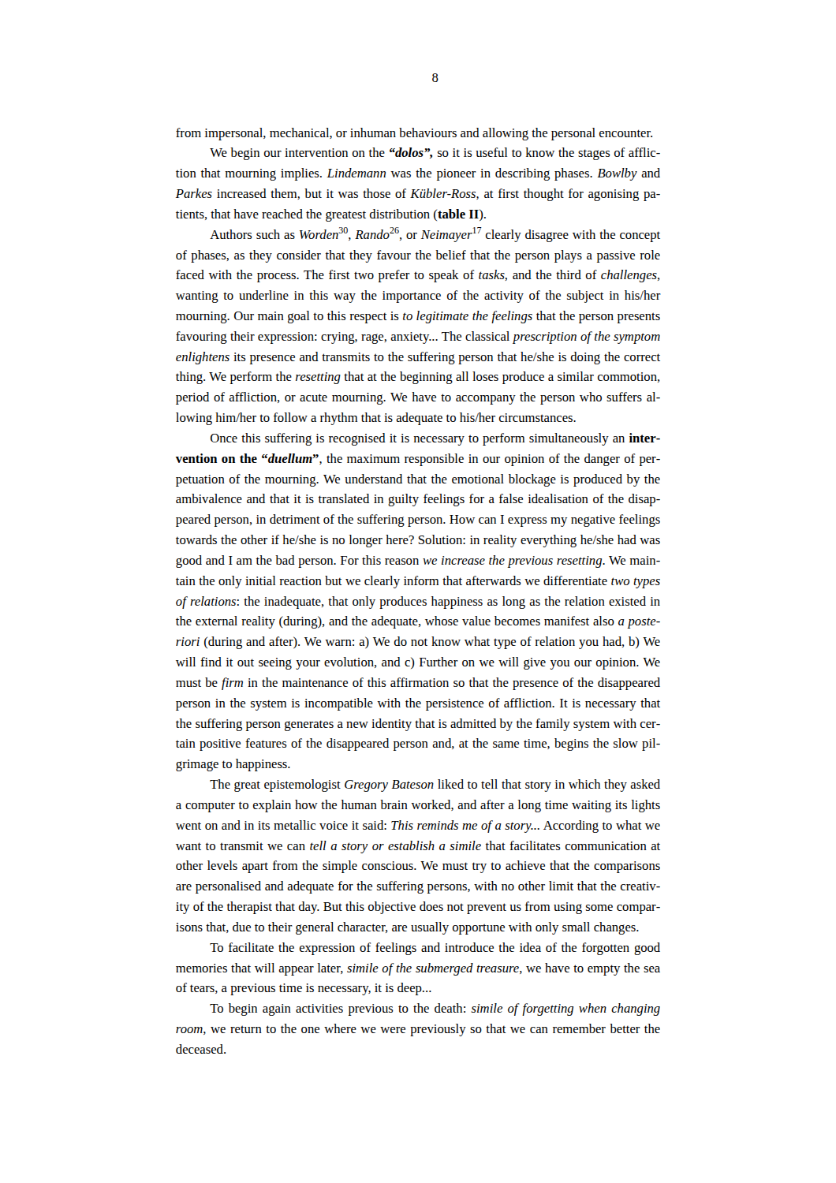8
from impersonal, mechanical, or inhuman behaviours and allowing the personal encounter.
We begin our intervention on the “dolos”, so it is useful to know the stages of affliction that mourning implies. Lindemann was the pioneer in describing phases. Bowlby and Parkes increased them, but it was those of Kübler-Ross, at first thought for agonising patients, that have reached the greatest distribution (table II).
Authors such as Worden30, Rando26, or Neimayer17 clearly disagree with the concept of phases, as they consider that they favour the belief that the person plays a passive role faced with the process. The first two prefer to speak of tasks, and the third of challenges, wanting to underline in this way the importance of the activity of the subject in his/her mourning. Our main goal to this respect is to legitimate the feelings that the person presents favouring their expression: crying, rage, anxiety... The classical prescription of the symptom enlightens its presence and transmits to the suffering person that he/she is doing the correct thing. We perform the resetting that at the beginning all loses produce a similar commotion, period of affliction, or acute mourning. We have to accompany the person who suffers allowing him/her to follow a rhythm that is adequate to his/her circumstances.
Once this suffering is recognised it is necessary to perform simultaneously an intervention on the “duellum”, the maximum responsible in our opinion of the danger of perpetuation of the mourning. We understand that the emotional blockage is produced by the ambivalence and that it is translated in guilty feelings for a false idealisation of the disappeared person, in detriment of the suffering person. How can I express my negative feelings towards the other if he/she is no longer here? Solution: in reality everything he/she had was good and I am the bad person. For this reason we increase the previous resetting. We maintain the only initial reaction but we clearly inform that afterwards we differentiate two types of relations: the inadequate, that only produces happiness as long as the relation existed in the external reality (during), and the adequate, whose value becomes manifest also a posteriori (during and after). We warn: a) We do not know what type of relation you had, b) We will find it out seeing your evolution, and c) Further on we will give you our opinion. We must be firm in the maintenance of this affirmation so that the presence of the disappeared person in the system is incompatible with the persistence of affliction. It is necessary that the suffering person generates a new identity that is admitted by the family system with certain positive features of the disappeared person and, at the same time, begins the slow pilgrimage to happiness.
The great epistemologist Gregory Bateson liked to tell that story in which they asked a computer to explain how the human brain worked, and after a long time waiting its lights went on and in its metallic voice it said: This reminds me of a story... According to what we want to transmit we can tell a story or establish a simile that facilitates communication at other levels apart from the simple conscious. We must try to achieve that the comparisons are personalised and adequate for the suffering persons, with no other limit that the creativity of the therapist that day. But this objective does not prevent us from using some comparisons that, due to their general character, are usually opportune with only small changes.
To facilitate the expression of feelings and introduce the idea of the forgotten good memories that will appear later, simile of the submerged treasure, we have to empty the sea of tears, a previous time is necessary, it is deep...
To begin again activities previous to the death: simile of forgetting when changing room, we return to the one where we were previously so that we can remember better the deceased.